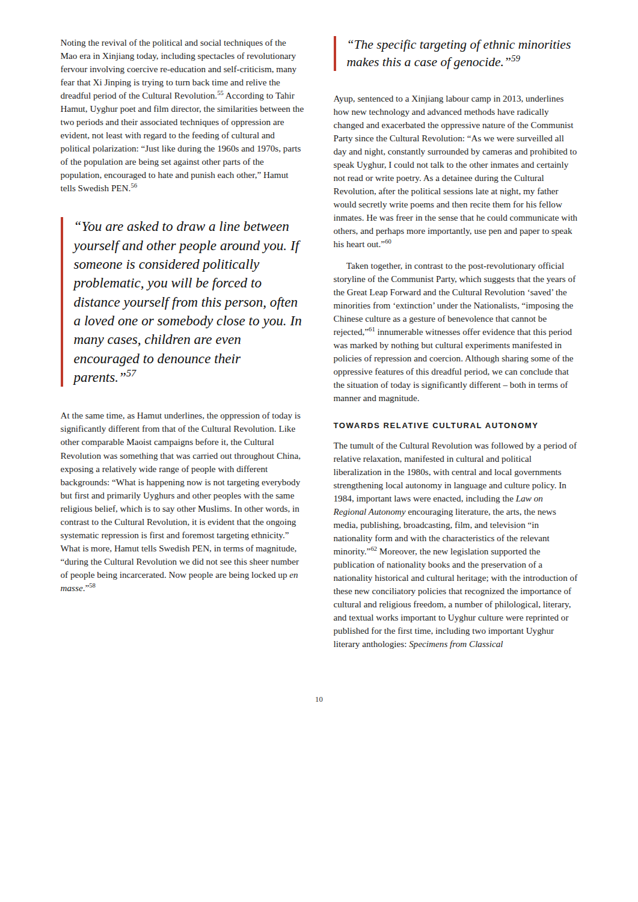Noting the revival of the political and social techniques of the Mao era in Xinjiang today, including spectacles of revolutionary fervour involving coercive re-education and self-criticism, many fear that Xi Jinping is trying to turn back time and relive the dreadful period of the Cultural Revolution.55 According to Tahir Hamut, Uyghur poet and film director, the similarities between the two periods and their associated techniques of oppression are evident, not least with regard to the feeding of cultural and political polarization: “Just like during the 1960s and 1970s, parts of the population are being set against other parts of the population, encouraged to hate and punish each other,” Hamut tells Swedish PEN.56
“You are asked to draw a line between yourself and other people around you. If someone is considered politically problematic, you will be forced to distance yourself from this person, often a loved one or somebody close to you. In many cases, children are even encouraged to denounce their parents.”57
At the same time, as Hamut underlines, the oppression of today is significantly different from that of the Cultural Revolution. Like other comparable Maoist campaigns before it, the Cultural Revolution was something that was carried out throughout China, exposing a relatively wide range of people with different backgrounds: “What is happening now is not targeting everybody but first and primarily Uyghurs and other peoples with the same religious belief, which is to say other Muslims. In other words, in contrast to the Cultural Revolution, it is evident that the ongoing systematic repression is first and foremost targeting ethnicity.” What is more, Hamut tells Swedish PEN, in terms of magnitude, “during the Cultural Revolution we did not see this sheer number of people being incarcerated. Now people are being locked up en masse.”58
“The specific targeting of ethnic minorities makes this a case of genocide.”59
Ayup, sentenced to a Xinjiang labour camp in 2013, underlines how new technology and advanced methods have radically changed and exacerbated the oppressive nature of the Communist Party since the Cultural Revolution: “As we were surveilled all day and night, constantly surrounded by cameras and prohibited to speak Uyghur, I could not talk to the other inmates and certainly not read or write poetry. As a detainee during the Cultural Revolution, after the political sessions late at night, my father would secretly write poems and then recite them for his fellow inmates. He was freer in the sense that he could communicate with others, and perhaps more importantly, use pen and paper to speak his heart out.”60
Taken together, in contrast to the post-revolutionary official storyline of the Communist Party, which suggests that the years of the Great Leap Forward and the Cultural Revolution ‘saved’ the minorities from ‘extinction’ under the Nationalists, “imposing the Chinese culture as a gesture of benevolence that cannot be rejected,”61 innumerable witnesses offer evidence that this period was marked by nothing but cultural experiments manifested in policies of repression and coercion. Although sharing some of the oppressive features of this dreadful period, we can conclude that the situation of today is significantly different – both in terms of manner and magnitude.
Towards relative cultural autonomy
The tumult of the Cultural Revolution was followed by a period of relative relaxation, manifested in cultural and political liberalization in the 1980s, with central and local governments strengthening local autonomy in language and culture policy. In 1984, important laws were enacted, including the Law on Regional Autonomy encouraging literature, the arts, the news media, publishing, broadcasting, film, and television “in nationality form and with the characteristics of the relevant minority.”62 Moreover, the new legislation supported the publication of nationality books and the preservation of a nationality historical and cultural heritage; with the introduction of these new conciliatory policies that recognized the importance of cultural and religious freedom, a number of philological, literary, and textual works important to Uyghur culture were reprinted or published for the first time, including two important Uyghur literary anthologies: Specimens from Classical
10